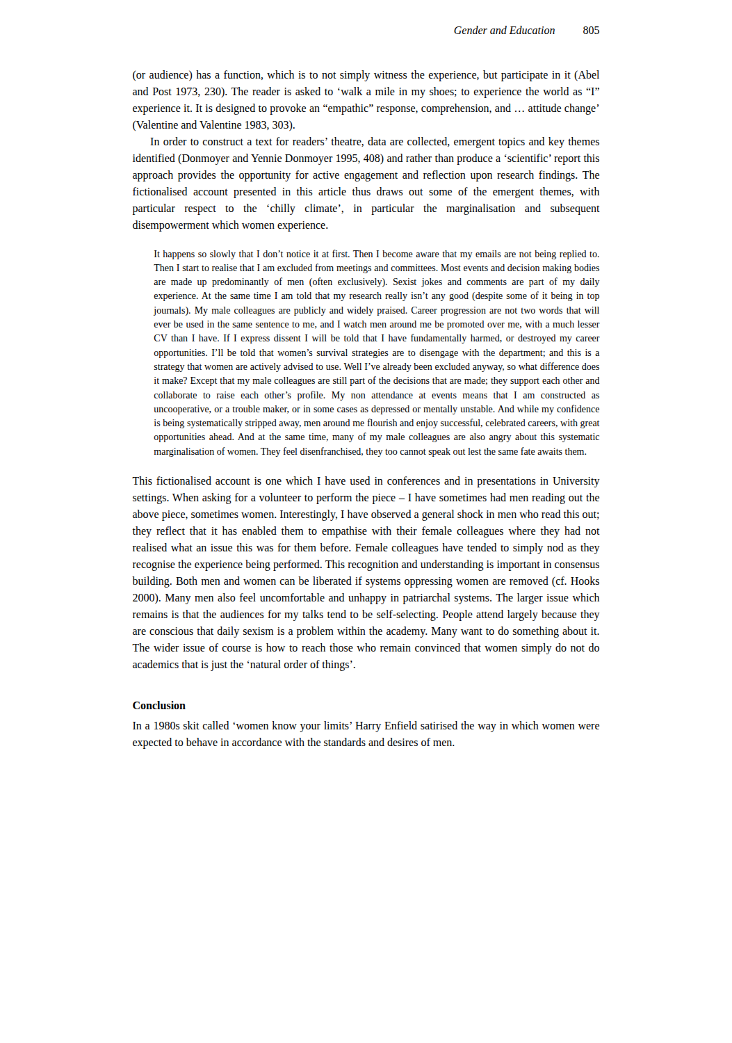Gender and Education 805
(or audience) has a function, which is to not simply witness the experience, but participate in it (Abel and Post 1973, 230). The reader is asked to ‘walk a mile in my shoes; to experience the world as “I” experience it. It is designed to provoke an “empathic” response, comprehension, and … attitude change’ (Valentine and Valentine 1983, 303).
In order to construct a text for readers’ theatre, data are collected, emergent topics and key themes identified (Donmoyer and Yennie Donmoyer 1995, 408) and rather than produce a ‘scientific’ report this approach provides the opportunity for active engagement and reflection upon research findings. The fictionalised account presented in this article thus draws out some of the emergent themes, with particular respect to the ‘chilly climate’, in particular the marginalisation and subsequent disempowerment which women experience.
It happens so slowly that I don’t notice it at first. Then I become aware that my emails are not being replied to. Then I start to realise that I am excluded from meetings and committees. Most events and decision making bodies are made up predominantly of men (often exclusively). Sexist jokes and comments are part of my daily experience. At the same time I am told that my research really isn’t any good (despite some of it being in top journals). My male colleagues are publicly and widely praised. Career progression are not two words that will ever be used in the same sentence to me, and I watch men around me be promoted over me, with a much lesser CV than I have. If I express dissent I will be told that I have fundamentally harmed, or destroyed my career opportunities. I’ll be told that women’s survival strategies are to disengage with the department; and this is a strategy that women are actively advised to use. Well I’ve already been excluded anyway, so what difference does it make? Except that my male colleagues are still part of the decisions that are made; they support each other and collaborate to raise each other’s profile. My non attendance at events means that I am constructed as uncooperative, or a trouble maker, or in some cases as depressed or mentally unstable. And while my confidence is being systematically stripped away, men around me flourish and enjoy successful, celebrated careers, with great opportunities ahead. And at the same time, many of my male colleagues are also angry about this systematic marginalisation of women. They feel disenfranchised, they too cannot speak out lest the same fate awaits them.
This fictionalised account is one which I have used in conferences and in presentations in University settings. When asking for a volunteer to perform the piece – I have sometimes had men reading out the above piece, sometimes women. Interestingly, I have observed a general shock in men who read this out; they reflect that it has enabled them to empathise with their female colleagues where they had not realised what an issue this was for them before. Female colleagues have tended to simply nod as they recognise the experience being performed. This recognition and understanding is important in consensus building. Both men and women can be liberated if systems oppressing women are removed (cf. Hooks 2000). Many men also feel uncomfortable and unhappy in patriarchal systems. The larger issue which remains is that the audiences for my talks tend to be self-selecting. People attend largely because they are conscious that daily sexism is a problem within the academy. Many want to do something about it. The wider issue of course is how to reach those who remain convinced that women simply do not do academics that is just the ‘natural order of things’.
Conclusion
In a 1980s skit called ‘women know your limits’ Harry Enfield satirised the way in which women were expected to behave in accordance with the standards and desires of men.